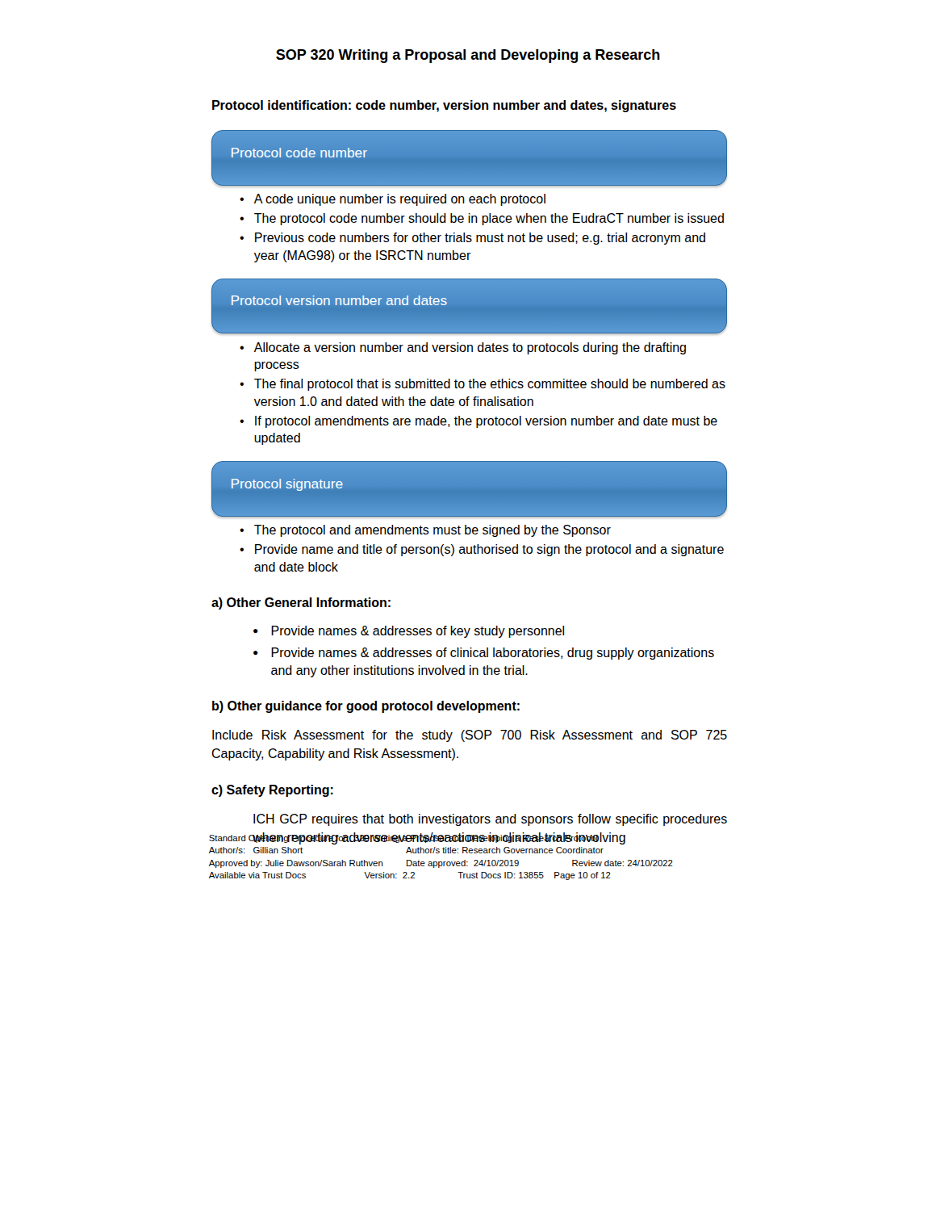SOP 320 Writing a Proposal and Developing a Research
Protocol identification: code number, version number and dates, signatures
Protocol code number
A code unique number is required on each protocol
The protocol code number should be in place when the EudraCT number is issued
Previous code numbers for other trials must not be used; e.g. trial acronym and year (MAG98) or the ISRCTN number
Protocol version number and dates
Allocate a version number and version dates to protocols during the drafting process
The final protocol that is submitted to the ethics committee should be numbered as version 1.0 and dated with the date of finalisation
If protocol amendments are made, the protocol version number and date must be updated
Protocol signature
The protocol and amendments must be signed by the Sponsor
Provide name and title of person(s) authorised to sign the protocol and a signature and date block
a) Other General Information:
Provide names & addresses of key study personnel
Provide names & addresses of clinical laboratories, drug supply organizations and any other institutions involved in the trial.
b) Other guidance for good protocol development:
Include Risk Assessment for the study (SOP 700 Risk Assessment and SOP 725 Capacity, Capability and Risk Assessment).
c) Safety Reporting:
ICH GCP requires that both investigators and sponsors follow specific procedures when reporting adverse events/reactions in clinical trials involving
Standard Operating Procedure for: 320 Writing a Proposal and Developing a Research Protocol
Author/s: Gillian Short Author/s title: Research Governance Coordinator
Approved by: Julie Dawson/Sarah Ruthven Date approved: 24/10/2019 Review date: 24/10/2022
Available via Trust Docs Version: 2.2 Trust Docs ID: 13855 Page 10 of 12